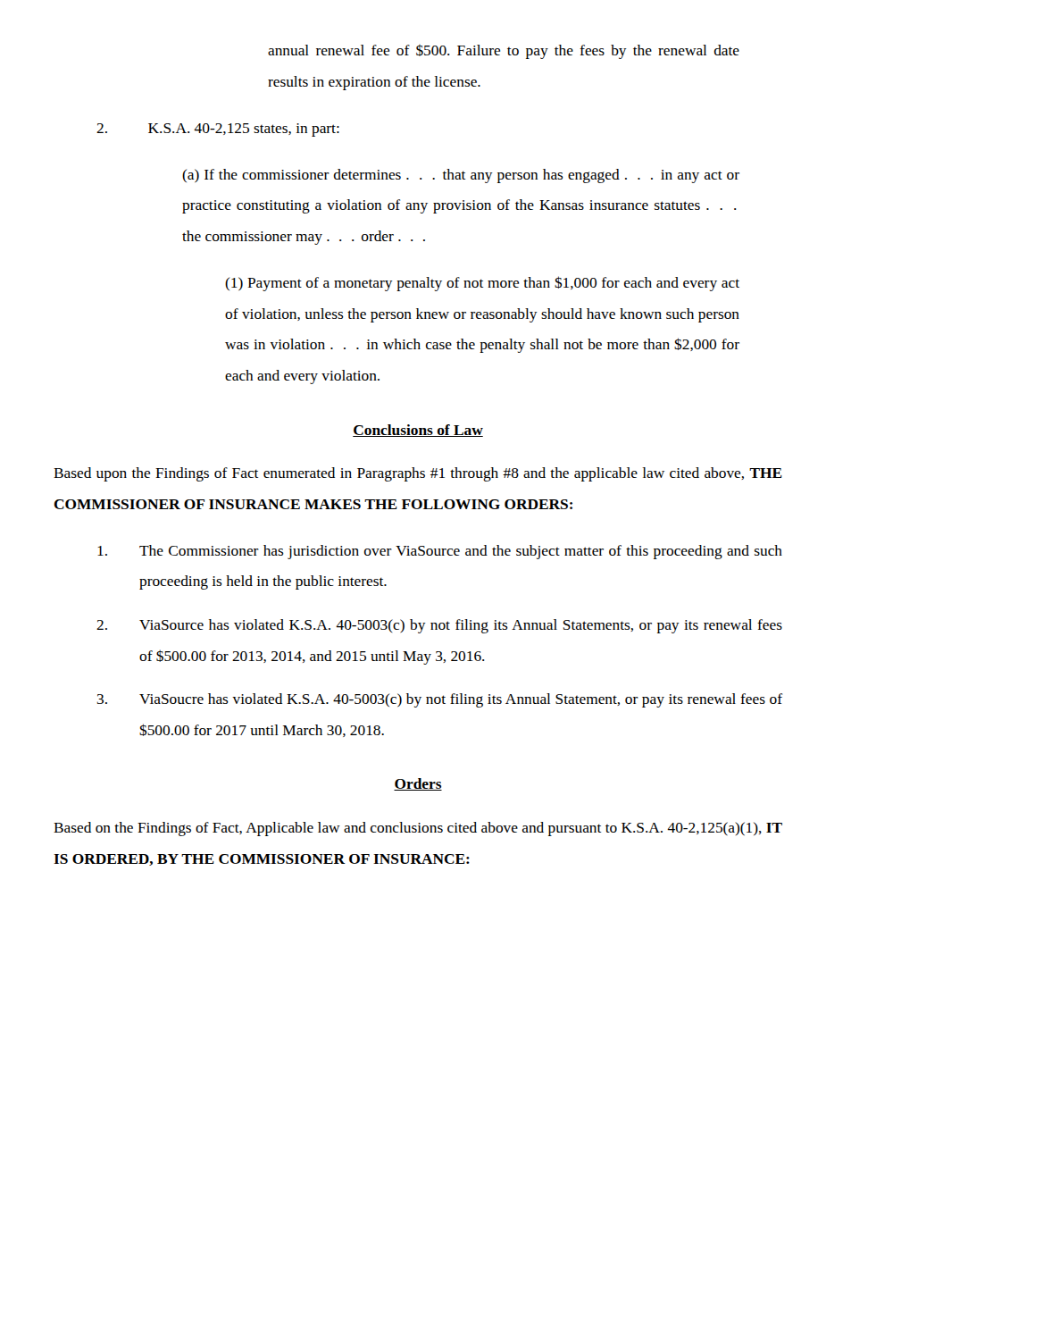annual renewal fee of $500. Failure to pay the fees by the renewal date results in expiration of the license.
2.
K.S.A. 40-2,125 states, in part:
(a) If the commissioner determines . . . that any person has engaged . . . in any act or practice constituting a violation of any provision of the Kansas insurance statutes . . . the commissioner may . . . order . . .
(1) Payment of a monetary penalty of not more than $1,000 for each and every act of violation, unless the person knew or reasonably should have known such person was in violation . . . in which case the penalty shall not be more than $2,000 for each and every violation.
Conclusions of Law
Based upon the Findings of Fact enumerated in Paragraphs #1 through #8 and the applicable law cited above, THE COMMISSIONER OF INSURANCE MAKES THE FOLLOWING ORDERS:
1.
The Commissioner has jurisdiction over ViaSource and the subject matter of this proceeding and such proceeding is held in the public interest.
2.
ViaSource has violated K.S.A. 40-5003(c) by not filing its Annual Statements, or pay its renewal fees of $500.00 for 2013, 2014, and 2015 until May 3, 2016.
3.
ViaSoucre has violated K.S.A. 40-5003(c) by not filing its Annual Statement, or pay its renewal fees of $500.00 for 2017 until March 30, 2018.
Orders
Based on the Findings of Fact, Applicable law and conclusions cited above and pursuant to K.S.A. 40-2,125(a)(1), IT IS ORDERED, BY THE COMMISSIONER OF INSURANCE: